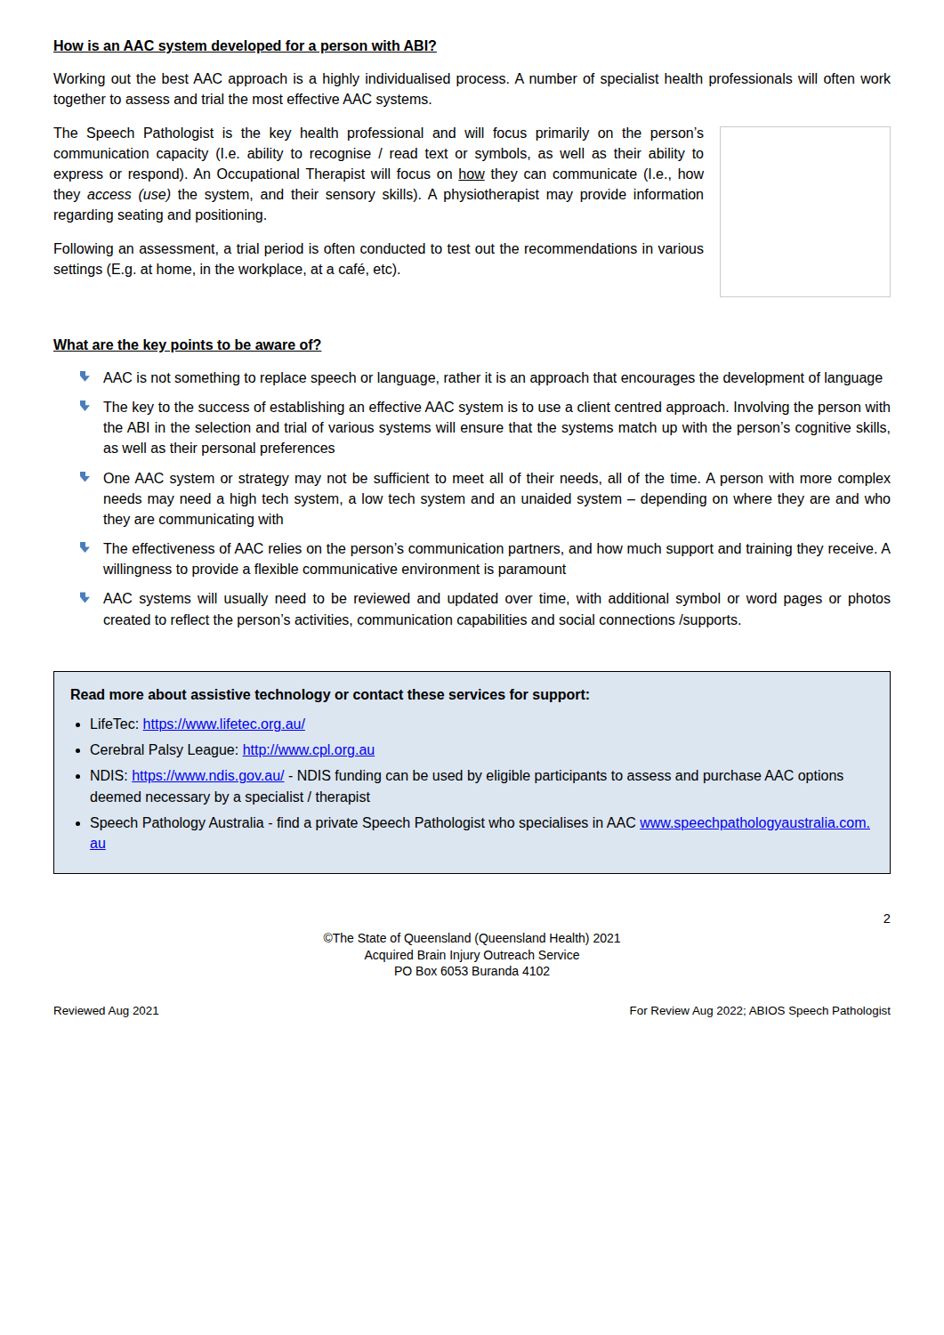How is an AAC system developed for a person with ABI?
Working out the best AAC approach is a highly individualised process. A number of specialist health professionals will often work together to assess and trial the most effective AAC systems.
The Speech Pathologist is the key health professional and will focus primarily on the person’s communication capacity (I.e. ability to recognise / read text or symbols, as well as their ability to express or respond). An Occupational Therapist will focus on how they can communicate (I.e., how they access (use) the system, and their sensory skills). A physiotherapist may provide information regarding seating and positioning.
Following an assessment, a trial period is often conducted to test out the recommendations in various settings (E.g. at home, in the workplace, at a café, etc).
What are the key points to be aware of?
AAC is not something to replace speech or language, rather it is an approach that encourages the development of language
The key to the success of establishing an effective AAC system is to use a client centred approach. Involving the person with the ABI in the selection and trial of various systems will ensure that the systems match up with the person’s cognitive skills, as well as their personal preferences
One AAC system or strategy may not be sufficient to meet all of their needs, all of the time. A person with more complex needs may need a high tech system, a low tech system and an unaided system – depending on where they are and who they are communicating with
The effectiveness of AAC relies on the person’s communication partners, and how much support and training they receive. A willingness to provide a flexible communicative environment is paramount
AAC systems will usually need to be reviewed and updated over time, with additional symbol or word pages or photos created to reflect the person’s activities, communication capabilities and social connections /supports.
Read more about assistive technology or contact these services for support:
LifeTec: https://www.lifetec.org.au/
Cerebral Palsy League: http://www.cpl.org.au
NDIS: https://www.ndis.gov.au/ - NDIS funding can be used by eligible participants to assess and purchase AAC options deemed necessary by a specialist / therapist
Speech Pathology Australia - find a private Speech Pathologist who specialises in AAC www.speechpathologyaustralia.com.au
2
©The State of Queensland (Queensland Health) 2021
Acquired Brain Injury Outreach Service
PO Box 6053 Buranda 4102
Reviewed Aug 2021 For Review Aug 2022; ABIOS Speech Pathologist